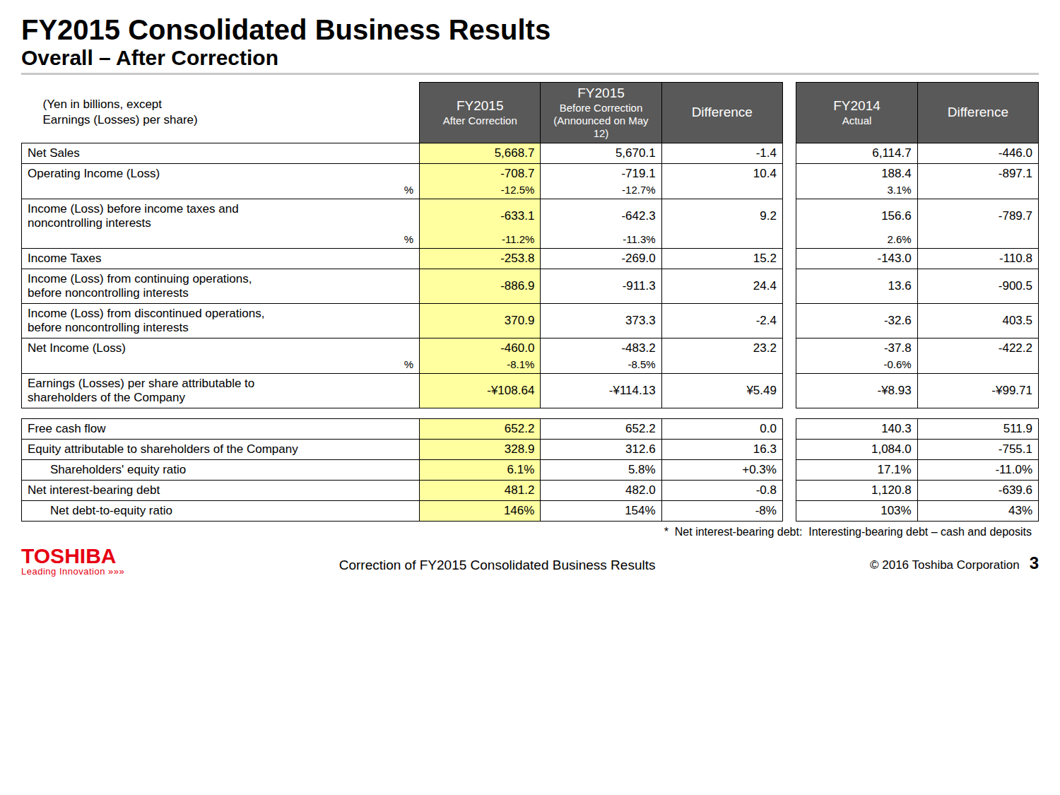FY2015 Consolidated Business Results
Overall – After Correction
| (Yen in billions, except Earnings (Losses) per share) | FY2015 After Correction | FY2015 Before Correction (Announced on May 12) | Difference | | FY2014 Actual | Difference |
| Net Sales | 5,668.7 | 5,670.1 | -1.4 | | 6,114.7 | -446.0 |
| Operating Income (Loss) | -708.7 | -719.1 | 10.4 | | 188.4 | -897.1 |
| % | -12.5% | -12.7% | | | 3.1% | |
| Income (Loss) before income taxes and noncontrolling interests | -633.1 | -642.3 | 9.2 | | 156.6 | -789.7 |
| % | -11.2% | -11.3% | | | 2.6% | |
| Income Taxes | -253.8 | -269.0 | 15.2 | | -143.0 | -110.8 |
| Income (Loss) from continuing operations, before noncontrolling interests | -886.9 | -911.3 | 24.4 | | 13.6 | -900.5 |
| Income (Loss) from discontinued operations, before noncontrolling interests | 370.9 | 373.3 | -2.4 | | -32.6 | 403.5 |
| Net Income (Loss) | -460.0 | -483.2 | 23.2 | | -37.8 | -422.2 |
| % | -8.1% | -8.5% | | | -0.6% | |
| Earnings (Losses) per share attributable to shareholders of the Company | -¥108.64 | -¥114.13 | ¥5.49 | | -¥8.93 | -¥99.71 |
| Free cash flow | 652.2 | 652.2 | 0.0 | | 140.3 | 511.9 |
| Equity attributable to shareholders of the Company | 328.9 | 312.6 | 16.3 | | 1,084.0 | -755.1 |
| Shareholders' equity ratio | 6.1% | 5.8% | +0.3% | | 17.1% | -11.0% |
| Net interest-bearing debt | 481.2 | 482.0 | -0.8 | | 1,120.8 | -639.6 |
| Net debt-to-equity ratio | 146% | 154% | -8% | | 103% | 43% |
* Net interest-bearing debt: Interesting-bearing debt – cash and deposits
TOSHIBALeading Innovation »»»
Correction of FY2015 Consolidated Business Results
© 2016 Toshiba Corporation3